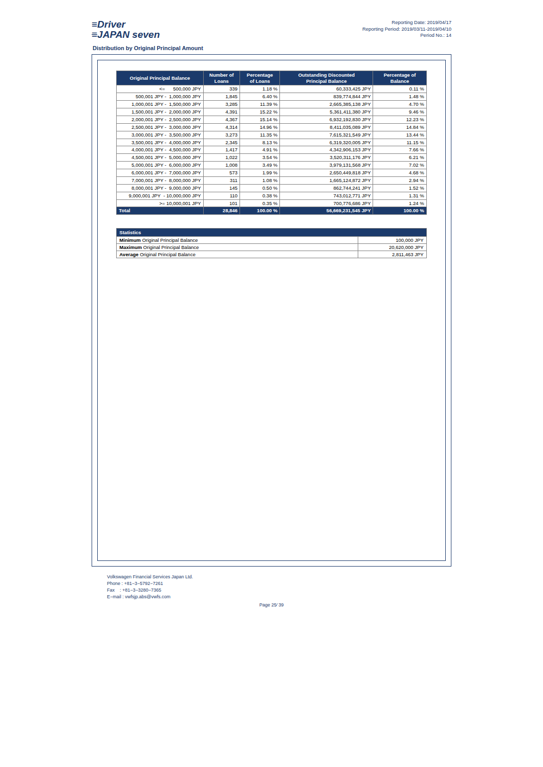≡Driver
≡JAPAN seven
Reporting Date: 2019/04/17
Reporting Period: 2019/03/11-2019/04/10
Period No.: 14
Distribution by Original Principal Amount
| Original Principal Balance | Number of Loans | Percentage of Loans | Outstanding Discounted Principal Balance | Percentage of Balance |
| --- | --- | --- | --- | --- |
| <= 500,000 JPY | 339 | 1.18 % | 60,333,425 JPY | 0.11 % |
| 500,001 JPY - 1,000,000 JPY | 1,845 | 6.40 % | 839,774,844 JPY | 1.48 % |
| 1,000,001 JPY - 1,500,000 JPY | 3,285 | 11.39 % | 2,665,385,138 JPY | 4.70 % |
| 1,500,001 JPY - 2,000,000 JPY | 4,391 | 15.22 % | 5,361,411,380 JPY | 9.46 % |
| 2,000,001 JPY - 2,500,000 JPY | 4,367 | 15.14 % | 6,932,192,830 JPY | 12.23 % |
| 2,500,001 JPY - 3,000,000 JPY | 4,314 | 14.96 % | 8,411,035,089 JPY | 14.84 % |
| 3,000,001 JPY - 3,500,000 JPY | 3,273 | 11.35 % | 7,615,321,549 JPY | 13.44 % |
| 3,500,001 JPY - 4,000,000 JPY | 2,345 | 8.13 % | 6,319,320,005 JPY | 11.15 % |
| 4,000,001 JPY - 4,500,000 JPY | 1,417 | 4.91 % | 4,342,906,153 JPY | 7.66 % |
| 4,500,001 JPY - 5,000,000 JPY | 1,022 | 3.54 % | 3,520,311,176 JPY | 6.21 % |
| 5,000,001 JPY - 6,000,000 JPY | 1,008 | 3.49 % | 3,979,131,568 JPY | 7.02 % |
| 6,000,001 JPY - 7,000,000 JPY | 573 | 1.99 % | 2,650,449,818 JPY | 4.68 % |
| 7,000,001 JPY - 8,000,000 JPY | 311 | 1.08 % | 1,665,124,872 JPY | 2.94 % |
| 8,000,001 JPY - 9,000,000 JPY | 145 | 0.50 % | 862,744,241 JPY | 1.52 % |
| 9,000,001 JPY - 10,000,000 JPY | 110 | 0.38 % | 743,012,771 JPY | 1.31 % |
| >= 10,000,001 JPY | 101 | 0.35 % | 700,776,686 JPY | 1.24 % |
| Total | 28,846 | 100.00 % | 56,669,231,545 JPY | 100.00 % |
| Statistics |
| --- |
| Minimum Original Principal Balance | 100,000 JPY |
| Maximum Original Principal Balance | 20,620,000 JPY |
| Average Original Principal Balance | 2,811,463 JPY |
Volkswagen Financial Services Japan Ltd.
Phone : +81−3−5792−7261
Fax : +81−3−3280−7365
E−mail : vwfsjp.abs@vwfs.com
Page 25∕ 39